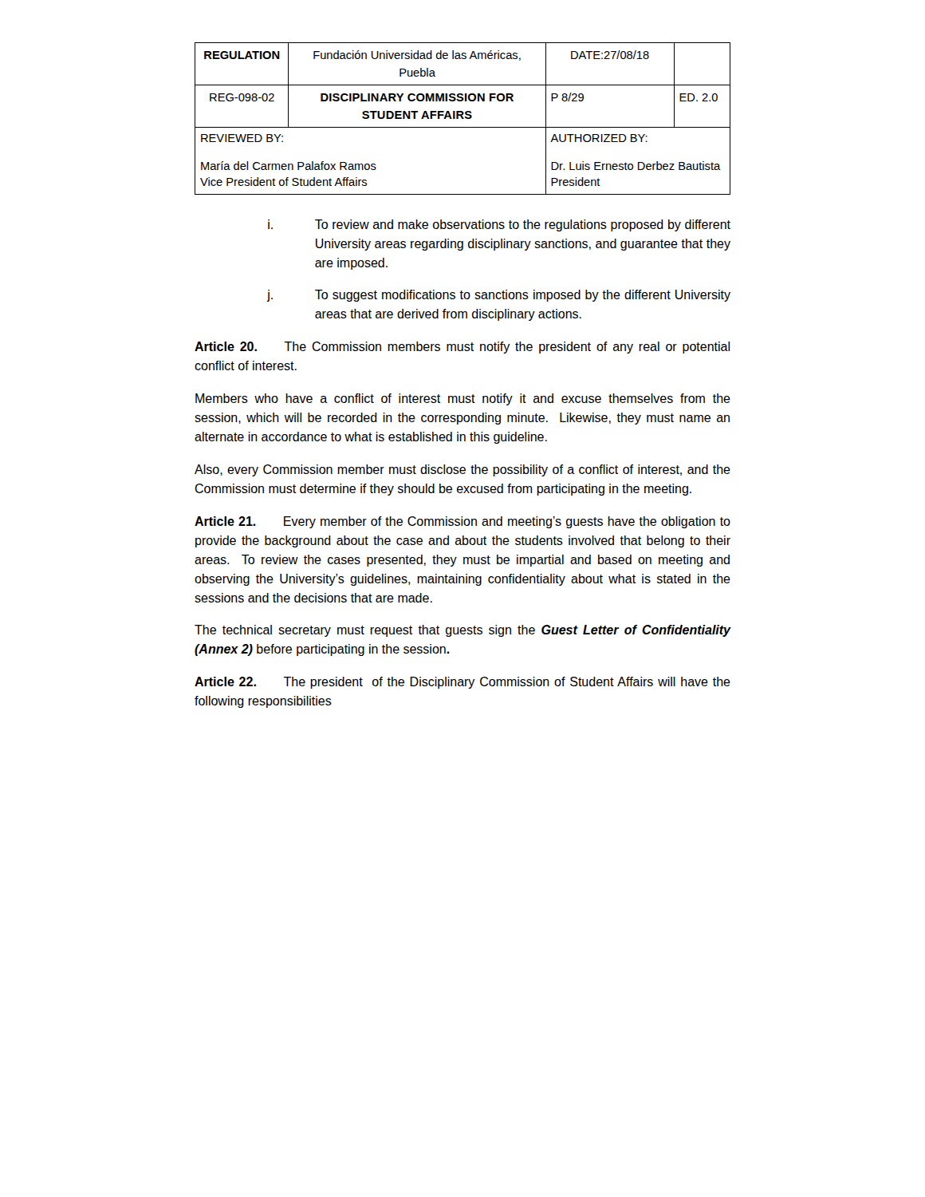| REGULATION | Fundación Universidad de las Américas, Puebla | DATE:27/08/18 | |
| REG-098-02 | DISCIPLINARY COMMISSION FOR STUDENT AFFAIRS | P 8/29 | ED. 2.0 |
| REVIEWED BY: María del Carmen Palafox Ramos Vice President of Student Affairs | AUTHORIZED BY: Dr. Luis Ernesto Derbez Bautista President |
i. To review and make observations to the regulations proposed by different University areas regarding disciplinary sanctions, and guarantee that they are imposed.
j. To suggest modifications to sanctions imposed by the different University areas that are derived from disciplinary actions.
Article 20. The Commission members must notify the president of any real or potential conflict of interest.
Members who have a conflict of interest must notify it and excuse themselves from the session, which will be recorded in the corresponding minute. Likewise, they must name an alternate in accordance to what is established in this guideline.
Also, every Commission member must disclose the possibility of a conflict of interest, and the Commission must determine if they should be excused from participating in the meeting.
Article 21. Every member of the Commission and meeting’s guests have the obligation to provide the background about the case and about the students involved that belong to their areas. To review the cases presented, they must be impartial and based on meeting and observing the University’s guidelines, maintaining confidentiality about what is stated in the sessions and the decisions that are made.
The technical secretary must request that guests sign the Guest Letter of Confidentiality (Annex 2) before participating in the session.
Article 22. The president of the Disciplinary Commission of Student Affairs will have the following responsibilities